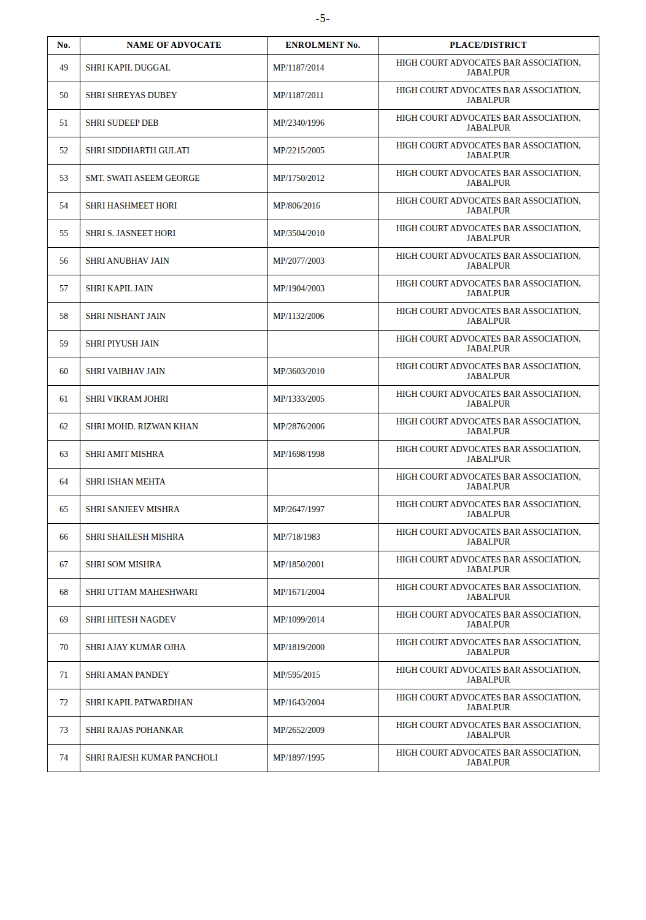-5-
| No. | NAME OF ADVOCATE | ENROLMENT No. | PLACE/DISTRICT |
| --- | --- | --- | --- |
| 49 | SHRI KAPIL DUGGAL | MP/1187/2014 | HIGH COURT ADVOCATES BAR ASSOCIATION, JABALPUR |
| 50 | SHRI SHREYAS DUBEY | MP/1187/2011 | HIGH COURT ADVOCATES BAR ASSOCIATION, JABALPUR |
| 51 | SHRI SUDEEP DEB | MP/2340/1996 | HIGH COURT ADVOCATES BAR ASSOCIATION, JABALPUR |
| 52 | SHRI SIDDHARTH GULATI | MP/2215/2005 | HIGH COURT ADVOCATES BAR ASSOCIATION, JABALPUR |
| 53 | SMT. SWATI ASEEM GEORGE | MP/1750/2012 | HIGH COURT ADVOCATES BAR ASSOCIATION, JABALPUR |
| 54 | SHRI HASHMEET HORI | MP/806/2016 | HIGH COURT ADVOCATES BAR ASSOCIATION, JABALPUR |
| 55 | SHRI S. JASNEET HORI | MP/3504/2010 | HIGH COURT ADVOCATES BAR ASSOCIATION, JABALPUR |
| 56 | SHRI ANUBHAV JAIN | MP/2077/2003 | HIGH COURT ADVOCATES BAR ASSOCIATION, JABALPUR |
| 57 | SHRI KAPIL JAIN | MP/1904/2003 | HIGH COURT ADVOCATES BAR ASSOCIATION, JABALPUR |
| 58 | SHRI NISHANT JAIN | MP/1132/2006 | HIGH COURT ADVOCATES BAR ASSOCIATION, JABALPUR |
| 59 | SHRI PIYUSH JAIN | | HIGH COURT ADVOCATES BAR ASSOCIATION, JABALPUR |
| 60 | SHRI VAIBHAV JAIN | MP/3603/2010 | HIGH COURT ADVOCATES BAR ASSOCIATION, JABALPUR |
| 61 | SHRI VIKRAM JOHRI | MP/1333/2005 | HIGH COURT ADVOCATES BAR ASSOCIATION, JABALPUR |
| 62 | SHRI MOHD. RIZWAN KHAN | MP/2876/2006 | HIGH COURT ADVOCATES BAR ASSOCIATION, JABALPUR |
| 63 | SHRI AMIT MISHRA | MP/1698/1998 | HIGH COURT ADVOCATES BAR ASSOCIATION, JABALPUR |
| 64 | SHRI ISHAN MEHTA | | HIGH COURT ADVOCATES BAR ASSOCIATION, JABALPUR |
| 65 | SHRI SANJEEV MISHRA | MP/2647/1997 | HIGH COURT ADVOCATES BAR ASSOCIATION, JABALPUR |
| 66 | SHRI SHAILESH MISHRA | MP/718/1983 | HIGH COURT ADVOCATES BAR ASSOCIATION, JABALPUR |
| 67 | SHRI SOM MISHRA | MP/1850/2001 | HIGH COURT ADVOCATES BAR ASSOCIATION, JABALPUR |
| 68 | SHRI UTTAM MAHESHWARI | MP/1671/2004 | HIGH COURT ADVOCATES BAR ASSOCIATION, JABALPUR |
| 69 | SHRI HITESH NAGDEV | MP/1099/2014 | HIGH COURT ADVOCATES BAR ASSOCIATION, JABALPUR |
| 70 | SHRI AJAY KUMAR OJHA | MP/1819/2000 | HIGH COURT ADVOCATES BAR ASSOCIATION, JABALPUR |
| 71 | SHRI AMAN PANDEY | MP/595/2015 | HIGH COURT ADVOCATES BAR ASSOCIATION, JABALPUR |
| 72 | SHRI KAPIL PATWARDHAN | MP/1643/2004 | HIGH COURT ADVOCATES BAR ASSOCIATION, JABALPUR |
| 73 | SHRI RAJAS POHANKAR | MP/2652/2009 | HIGH COURT ADVOCATES BAR ASSOCIATION, JABALPUR |
| 74 | SHRI RAJESH KUMAR PANCHOLI | MP/1897/1995 | HIGH COURT ADVOCATES BAR ASSOCIATION, JABALPUR |